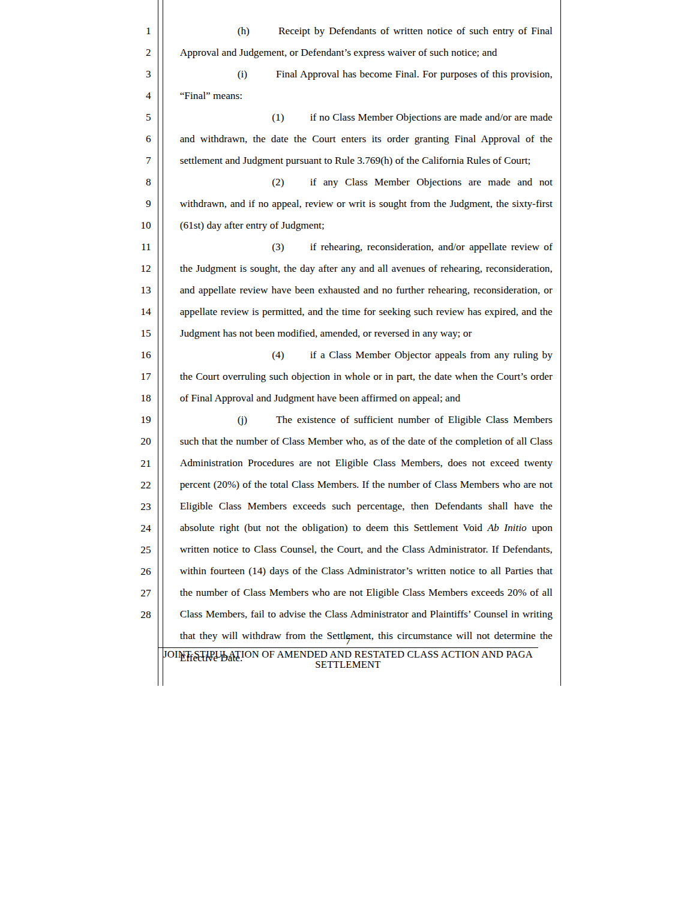1
2
3
4
5
6
7
8
9
10
11
12
13
14
15
16
17
18
19
20
21
22
23
24
25
26
27
28
(h) Receipt by Defendants of written notice of such entry of Final Approval and Judgement, or Defendant’s express waiver of such notice; and
(i) Final Approval has become Final. For purposes of this provision, “Final” means:
(1) if no Class Member Objections are made and/or are made and withdrawn, the date the Court enters its order granting Final Approval of the settlement and Judgment pursuant to Rule 3.769(h) of the California Rules of Court;
(2) if any Class Member Objections are made and not withdrawn, and if no appeal, review or writ is sought from the Judgment, the sixty-first (61st) day after entry of Judgment;
(3) if rehearing, reconsideration, and/or appellate review of the Judgment is sought, the day after any and all avenues of rehearing, reconsideration, and appellate review have been exhausted and no further rehearing, reconsideration, or appellate review is permitted, and the time for seeking such review has expired, and the Judgment has not been modified, amended, or reversed in any way; or
(4) if a Class Member Objector appeals from any ruling by the Court overruling such objection in whole or in part, the date when the Court’s order of Final Approval and Judgment have been affirmed on appeal; and
(j) The existence of sufficient number of Eligible Class Members such that the number of Class Member who, as of the date of the completion of all Class Administration Procedures are not Eligible Class Members, does not exceed twenty percent (20%) of the total Class Members. If the number of Class Members who are not Eligible Class Members exceeds such percentage, then Defendants shall have the absolute right (but not the obligation) to deem this Settlement Void Ab Initio upon written notice to Class Counsel, the Court, and the Class Administrator. If Defendants, within fourteen (14) days of the Class Administrator’s written notice to all Parties that the number of Class Members who are not Eligible Class Members exceeds 20% of all Class Members, fail to advise the Class Administrator and Plaintiffs’ Counsel in writing that they will withdraw from the Settlement, this circumstance will not determine the Effective Date.
7
JOINT STIPULATION OF AMENDED AND RESTATED CLASS ACTION AND PAGA SETTLEMENT